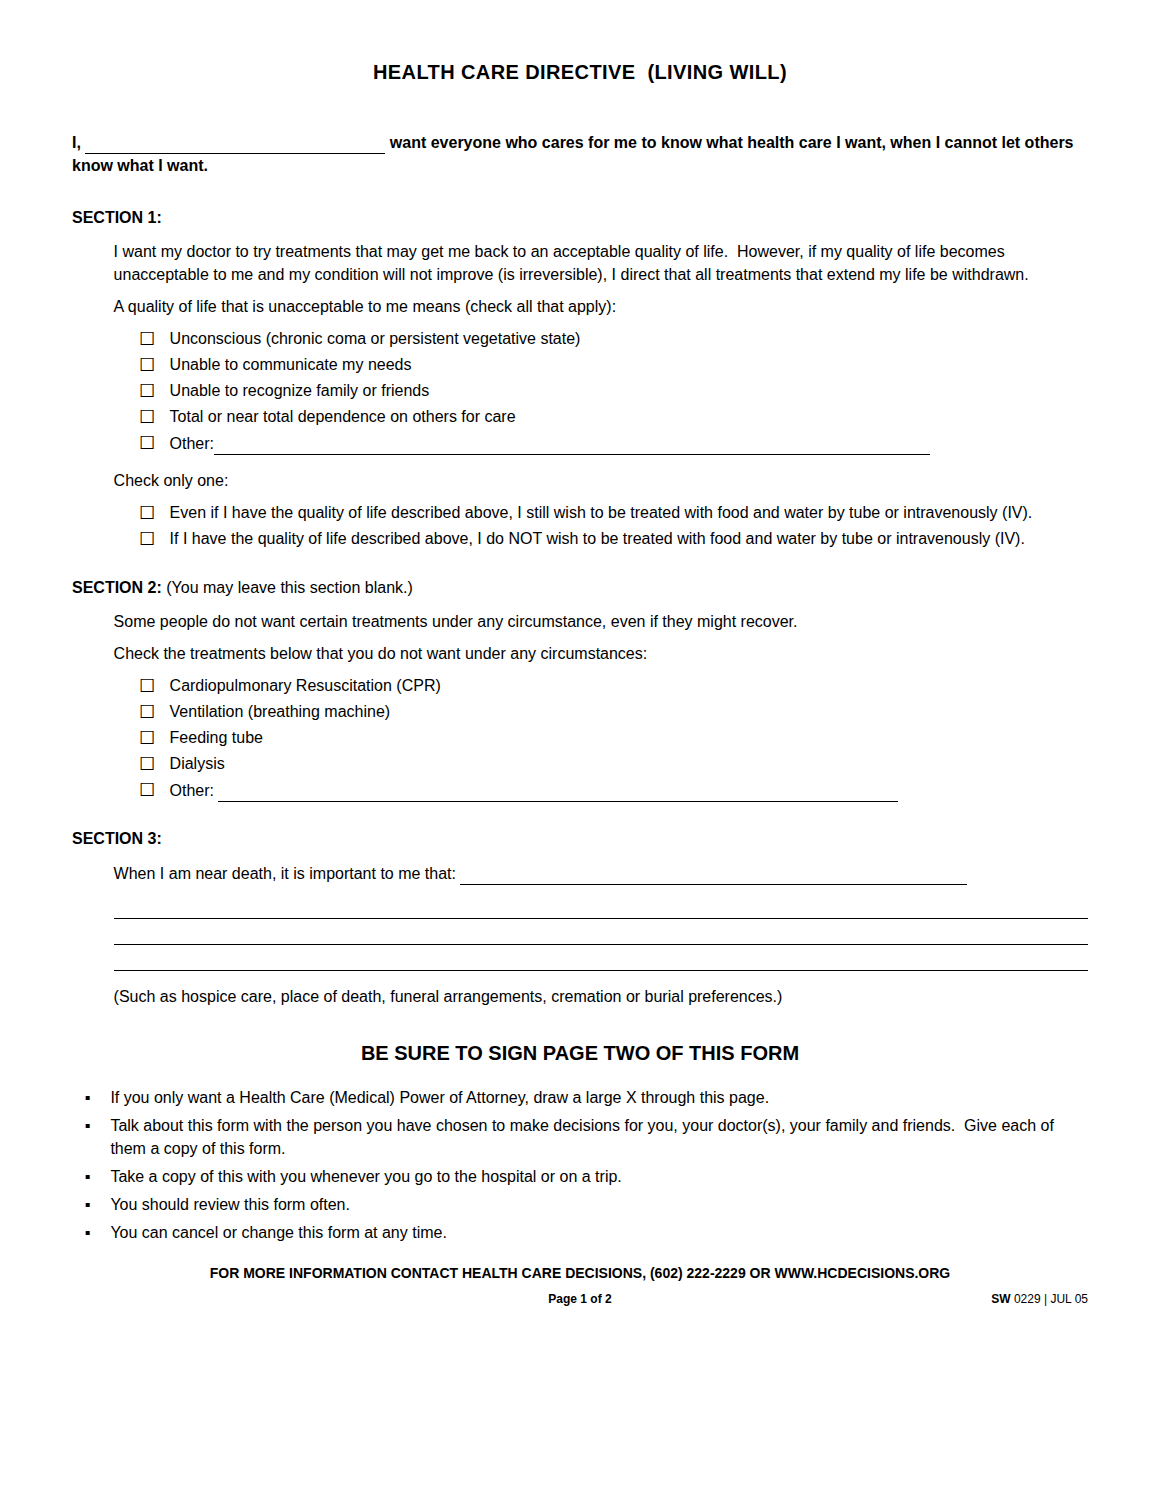HEALTH CARE DIRECTIVE (LIVING WILL)
I, want everyone who cares for me to know what health care I want, when I cannot let others know what I want.
SECTION 1:
I want my doctor to try treatments that may get me back to an acceptable quality of life. However, if my quality of life becomes unacceptable to me and my condition will not improve (is irreversible), I direct that all treatments that extend my life be withdrawn.
A quality of life that is unacceptable to me means (check all that apply):
Unconscious (chronic coma or persistent vegetative state)
Unable to communicate my needs
Unable to recognize family or friends
Total or near total dependence on others for care
Other:
Check only one:
Even if I have the quality of life described above, I still wish to be treated with food and water by tube or intravenously (IV).
If I have the quality of life described above, I do NOT wish to be treated with food and water by tube or intravenously (IV).
SECTION 2: (You may leave this section blank.)
Some people do not want certain treatments under any circumstance, even if they might recover.
Check the treatments below that you do not want under any circumstances:
Cardiopulmonary Resuscitation (CPR)
Ventilation (breathing machine)
Feeding tube
Dialysis
Other:
SECTION 3:
When I am near death, it is important to me that:
(Such as hospice care, place of death, funeral arrangements, cremation or burial preferences.)
BE SURE TO SIGN PAGE TWO OF THIS FORM
If you only want a Health Care (Medical) Power of Attorney, draw a large X through this page.
Talk about this form with the person you have chosen to make decisions for you, your doctor(s), your family and friends. Give each of them a copy of this form.
Take a copy of this with you whenever you go to the hospital or on a trip.
You should review this form often.
You can cancel or change this form at any time.
FOR MORE INFORMATION CONTACT HEALTH CARE DECISIONS, (602) 222-2229 OR WWW.HCDECISIONS.ORG
Page 1 of 2 SW 0229 | JUL 05